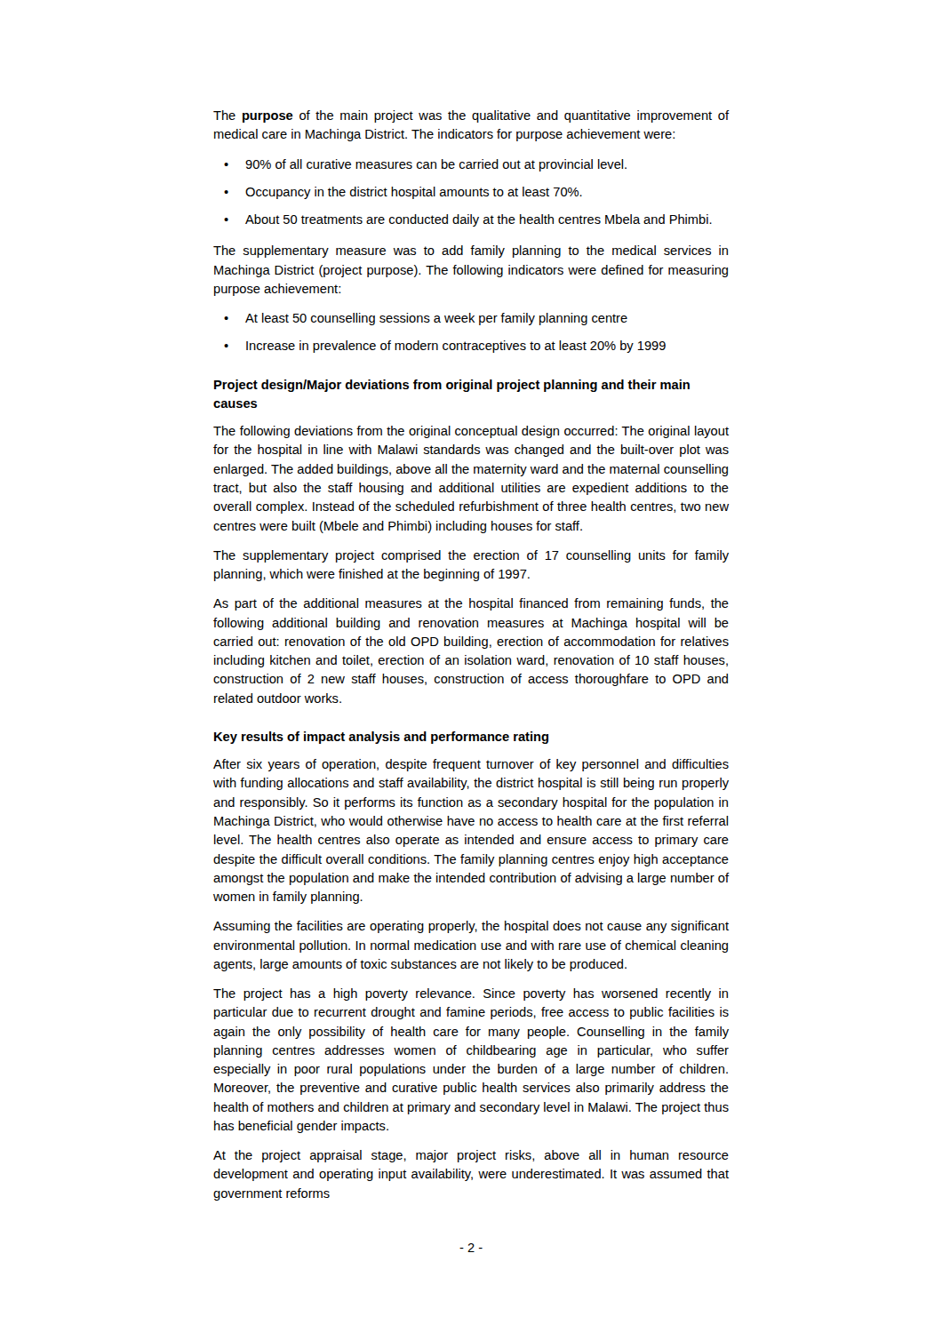The purpose of the main project was the qualitative and quantitative improvement of medical care in Machinga District. The indicators for purpose achievement were:
90% of all curative measures can be carried out at provincial level.
Occupancy in the district hospital amounts to at least 70%.
About 50 treatments are conducted daily at the health centres Mbela and Phimbi.
The supplementary measure was to add family planning to the medical services in Machinga District (project purpose). The following indicators were defined for measuring purpose achievement:
At least 50 counselling sessions a week per family planning centre
Increase in prevalence of modern contraceptives to at least 20% by 1999
Project design/Major deviations from original project planning and their main causes
The following deviations from the original conceptual design occurred: The original layout for the hospital in line with Malawi standards was changed and the built-over plot was enlarged. The added buildings, above all the maternity ward and the maternal counselling tract, but also the staff housing and additional utilities are expedient additions to the overall complex. Instead of the scheduled refurbishment of three health centres, two new centres were built (Mbele and Phimbi) including houses for staff.
The supplementary project comprised the erection of 17 counselling units for family planning, which were finished at the beginning of 1997.
As part of the additional measures at the hospital financed from remaining funds, the following additional building and renovation measures at Machinga hospital will be carried out: renovation of the old OPD building, erection of accommodation for relatives including kitchen and toilet, erection of an isolation ward, renovation of 10 staff houses, construction of 2 new staff houses, construction of access thoroughfare to OPD and related outdoor works.
Key results of impact analysis and performance rating
After six years of operation, despite frequent turnover of key personnel and difficulties with funding allocations and staff availability, the district hospital is still being run properly and responsibly. So it performs its function as a secondary hospital for the population in Machinga District, who would otherwise have no access to health care at the first referral level. The health centres also operate as intended and ensure access to primary care despite the difficult overall conditions. The family planning centres enjoy high acceptance amongst the population and make the intended contribution of advising a large number of women in family planning.
Assuming the facilities are operating properly, the hospital does not cause any significant environmental pollution. In normal medication use and with rare use of chemical cleaning agents, large amounts of toxic substances are not likely to be produced.
The project has a high poverty relevance. Since poverty has worsened recently in particular due to recurrent drought and famine periods, free access to public facilities is again the only possibility of health care for many people. Counselling in the family planning centres addresses women of childbearing age in particular, who suffer especially in poor rural populations under the burden of a large number of children. Moreover, the preventive and curative public health services also primarily address the health of mothers and children at primary and secondary level in Malawi. The project thus has beneficial gender impacts.
At the project appraisal stage, major project risks, above all in human resource development and operating input availability, were underestimated. It was assumed that government reforms
- 2 -